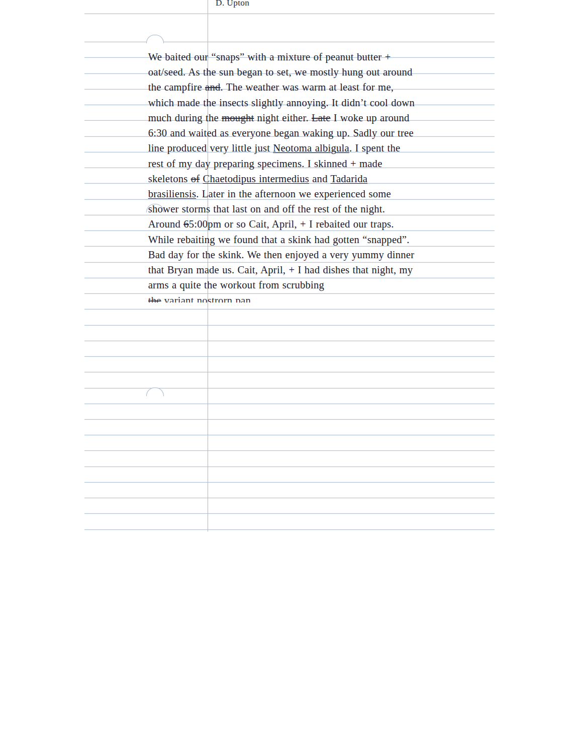D. Upton
We baited our “snaps” with a mixture of peanut butter + oat/seed. As the sun began to set, we mostly hung out around the campfire and. The weather was warm at least for me, which made the insects slightly annoying. It didn’t cool down much during the mought night either. Late I woke up around 6:30 and waited as everyone began waking up. Sadly our tree line produced very little just Neotoma albigula. I spent the rest of my day preparing specimens. I skinned + made skeletons of Chaetodipus intermedius and Tadarida brasiliensis. Later in the afternoon we experienced some shower storms that last on and off the rest of the night. Around 65:00pm or so Cait, April, + I rebaited our traps. While rebaiting we found that a skink had gotten “snapped”. Bad day for the skink. We then enjoyed a very yummy dinner that Bryan made us. Cait, April, + I had dishes that night, my arms a quite the workout from scrubbing the variant nostrorn pan.